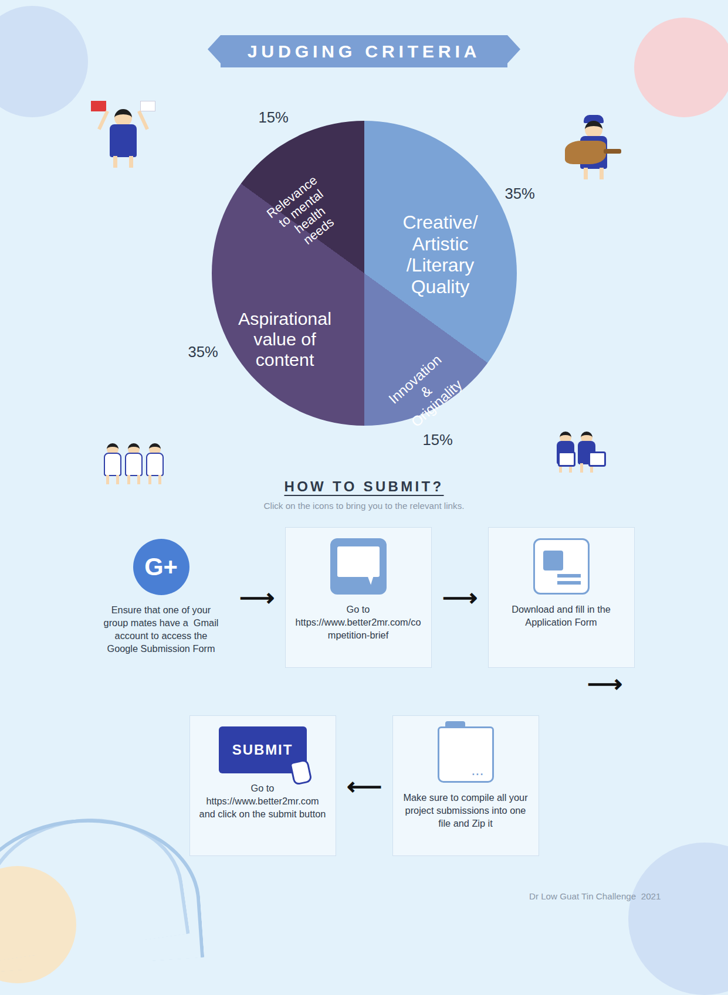JUDGING CRITERIA
Creative/
Artistic
/Literary
Quality Innovation
&
Originality Aspirational
value of
content Relevance
to mental
health
needs 15% 35% 15% 35%
HOW TO SUBMIT?
Click on the icons to bring you to the relevant links.
G+
Ensure that one of your group mates have a Gmail account to access the Google Submission Form
⟶
Go to https://www.better2mr.com/competition-brief
⟶
Download and fill in the Application Form
⟶
Make sure to compile all your project submissions into one file and Zip it
⟵
SUBMIT
Go to https://www.better2mr.com and click on the submit button
Dr Low Guat Tin Challenge 2021